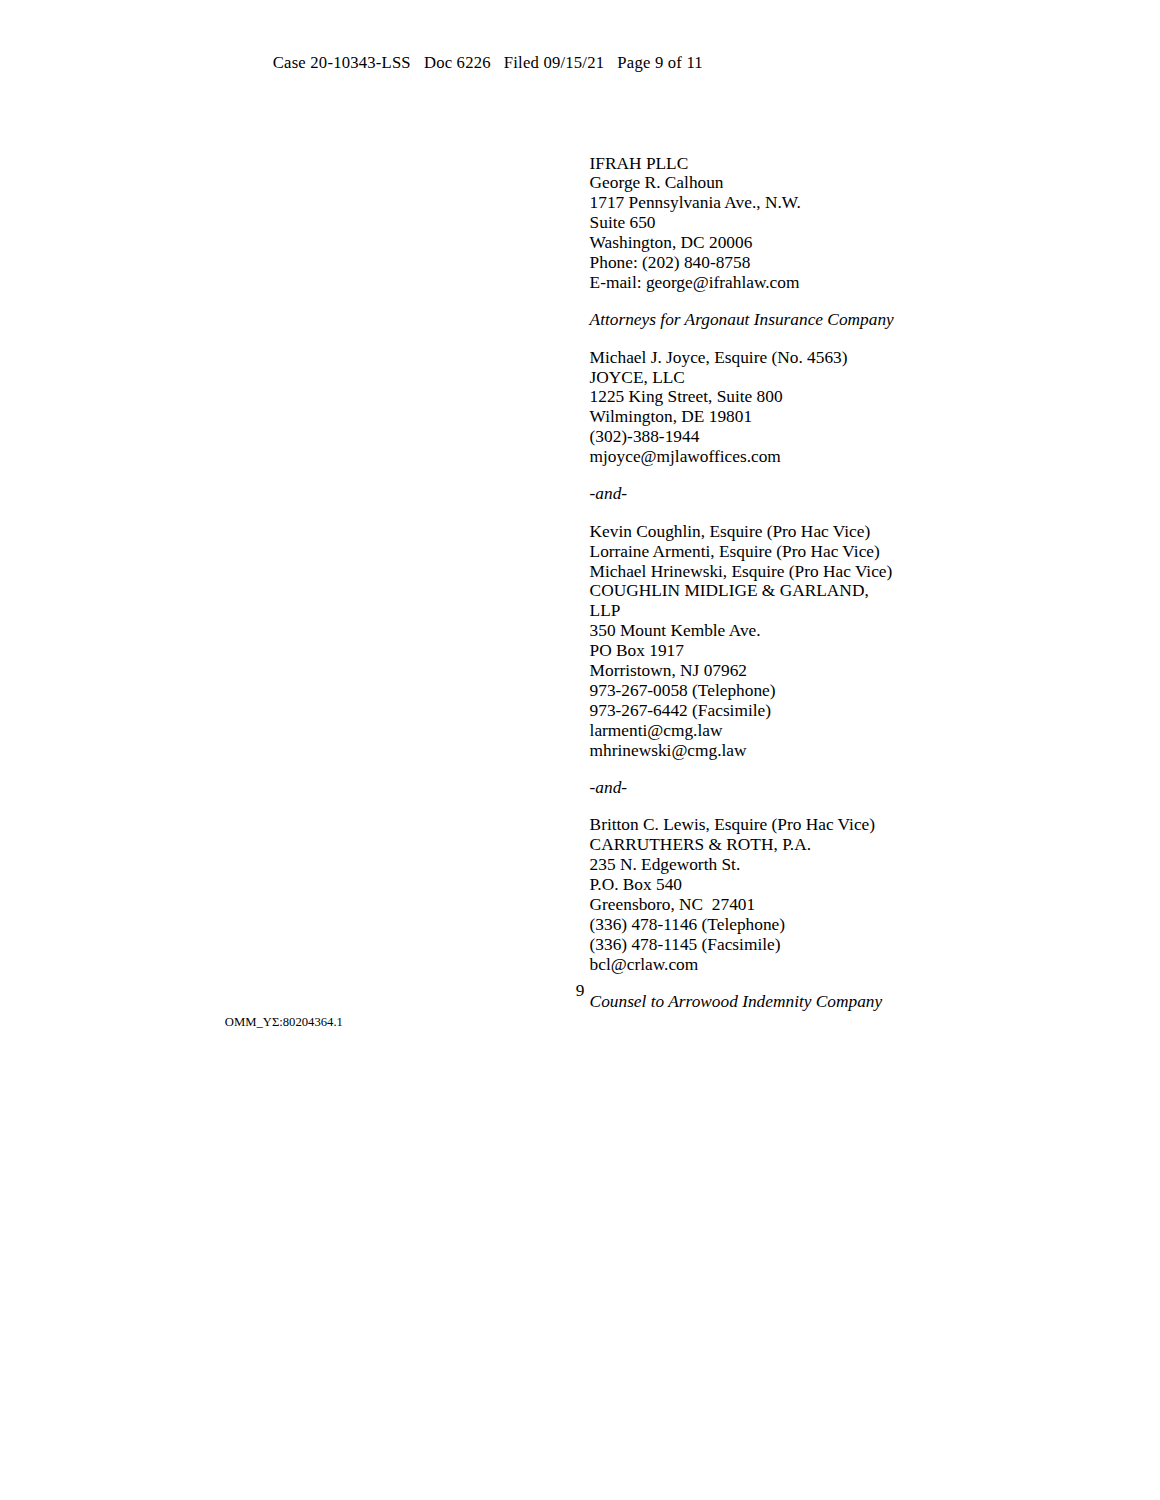Case 20-10343-LSS Doc 6226 Filed 09/15/21 Page 9 of 11
IFRAH PLLC
George R. Calhoun
1717 Pennsylvania Ave., N.W.
Suite 650
Washington, DC 20006
Phone: (202) 840-8758
E-mail: george@ifrahlaw.com
Attorneys for Argonaut Insurance Company
Michael J. Joyce, Esquire (No. 4563)
JOYCE, LLC
1225 King Street, Suite 800
Wilmington, DE 19801
(302)-388-1944
mjoyce@mjlawoffices.com
-and-
Kevin Coughlin, Esquire (Pro Hac Vice)
Lorraine Armenti, Esquire (Pro Hac Vice)
Michael Hrinewski, Esquire (Pro Hac Vice)
COUGHLIN MIDLIGE & GARLAND, LLP
350 Mount Kemble Ave.
PO Box 1917
Morristown, NJ 07962
973-267-0058 (Telephone)
973-267-6442 (Facsimile)
larmenti@cmg.law
mhrinewski@cmg.law
-and-
Britton C. Lewis, Esquire (Pro Hac Vice)
CARRUTHERS & ROTH, P.A.
235 N. Edgeworth St.
P.O. Box 540
Greensboro, NC 27401
(336) 478-1146 (Telephone)
(336) 478-1145 (Facsimile)
bcl@crlaw.com
Counsel to Arrowood Indemnity Company
9
OMM_YΣ:80204364.1